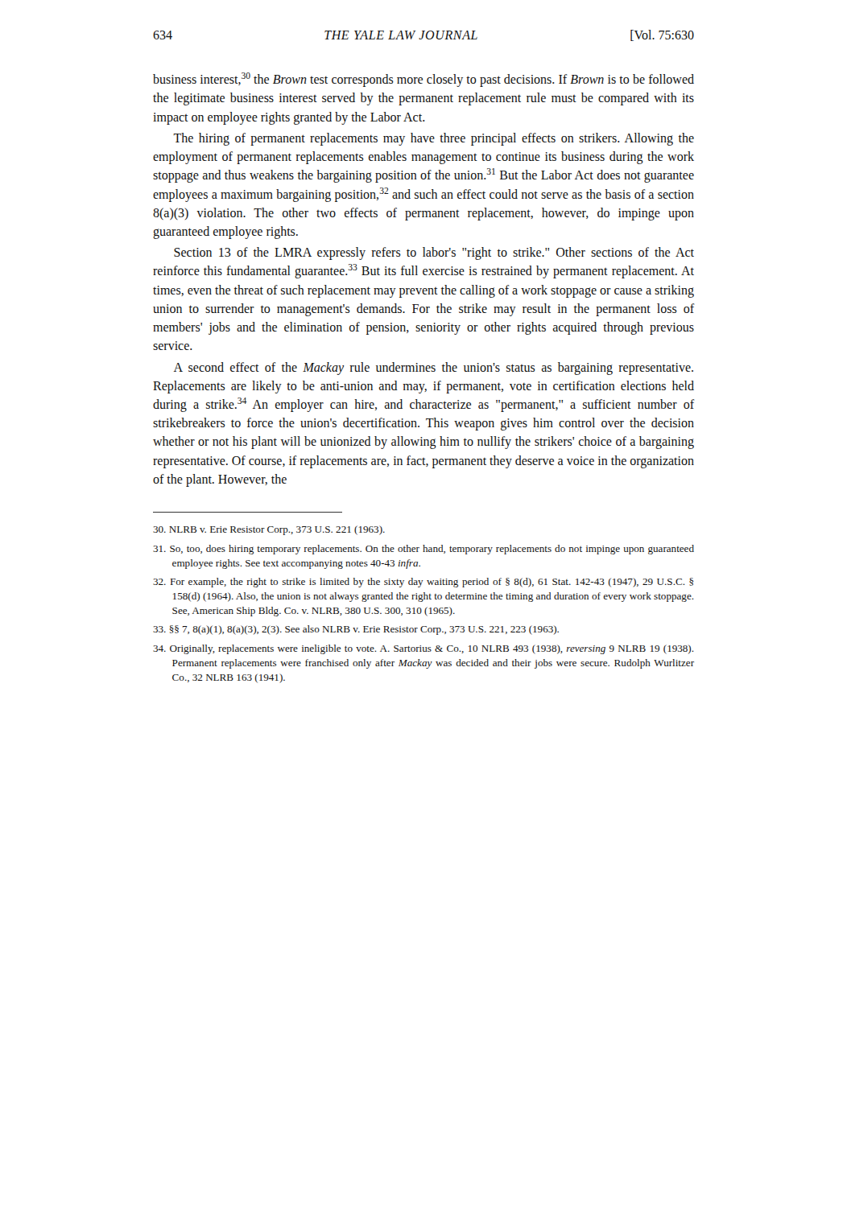634 THE YALE LAW JOURNAL [Vol. 75:630
business interest,30 the Brown test corresponds more closely to past decisions. If Brown is to be followed the legitimate business interest served by the permanent replacement rule must be compared with its impact on employee rights granted by the Labor Act.
The hiring of permanent replacements may have three principal effects on strikers. Allowing the employment of permanent replacements enables management to continue its business during the work stoppage and thus weakens the bargaining position of the union.31 But the Labor Act does not guarantee employees a maximum bargaining position,32 and such an effect could not serve as the basis of a section 8(a)(3) violation. The other two effects of permanent replacement, however, do impinge upon guaranteed employee rights.
Section 13 of the LMRA expressly refers to labor's "right to strike." Other sections of the Act reinforce this fundamental guarantee.33 But its full exercise is restrained by permanent replacement. At times, even the threat of such replacement may prevent the calling of a work stoppage or cause a striking union to surrender to management's demands. For the strike may result in the permanent loss of members' jobs and the elimination of pension, seniority or other rights acquired through previous service.
A second effect of the Mackay rule undermines the union's status as bargaining representative. Replacements are likely to be anti-union and may, if permanent, vote in certification elections held during a strike.34 An employer can hire, and characterize as "permanent," a sufficient number of strikebreakers to force the union's decertification. This weapon gives him control over the decision whether or not his plant will be unionized by allowing him to nullify the strikers' choice of a bargaining representative. Of course, if replacements are, in fact, permanent they deserve a voice in the organization of the plant. However, the
NLRB v. Erie Resistor Corp., 373 U.S. 221 (1963).
So, too, does hiring temporary replacements. On the other hand, temporary replacements do not impinge upon guaranteed employee rights. See text accompanying notes 40-43 infra.
For example, the right to strike is limited by the sixty day waiting period of § 8(d), 61 Stat. 142-43 (1947), 29 U.S.C. § 158(d) (1964). Also, the union is not always granted the right to determine the timing and duration of every work stoppage. See, American Ship Bldg. Co. v. NLRB, 380 U.S. 300, 310 (1965).
§§ 7, 8(a)(1), 8(a)(3), 2(3). See also NLRB v. Erie Resistor Corp., 373 U.S. 221, 223 (1963).
Originally, replacements were ineligible to vote. A. Sartorius & Co., 10 NLRB 493 (1938), reversing 9 NLRB 19 (1938). Permanent replacements were franchised only after Mackay was decided and their jobs were secure. Rudolph Wurlitzer Co., 32 NLRB 163 (1941).